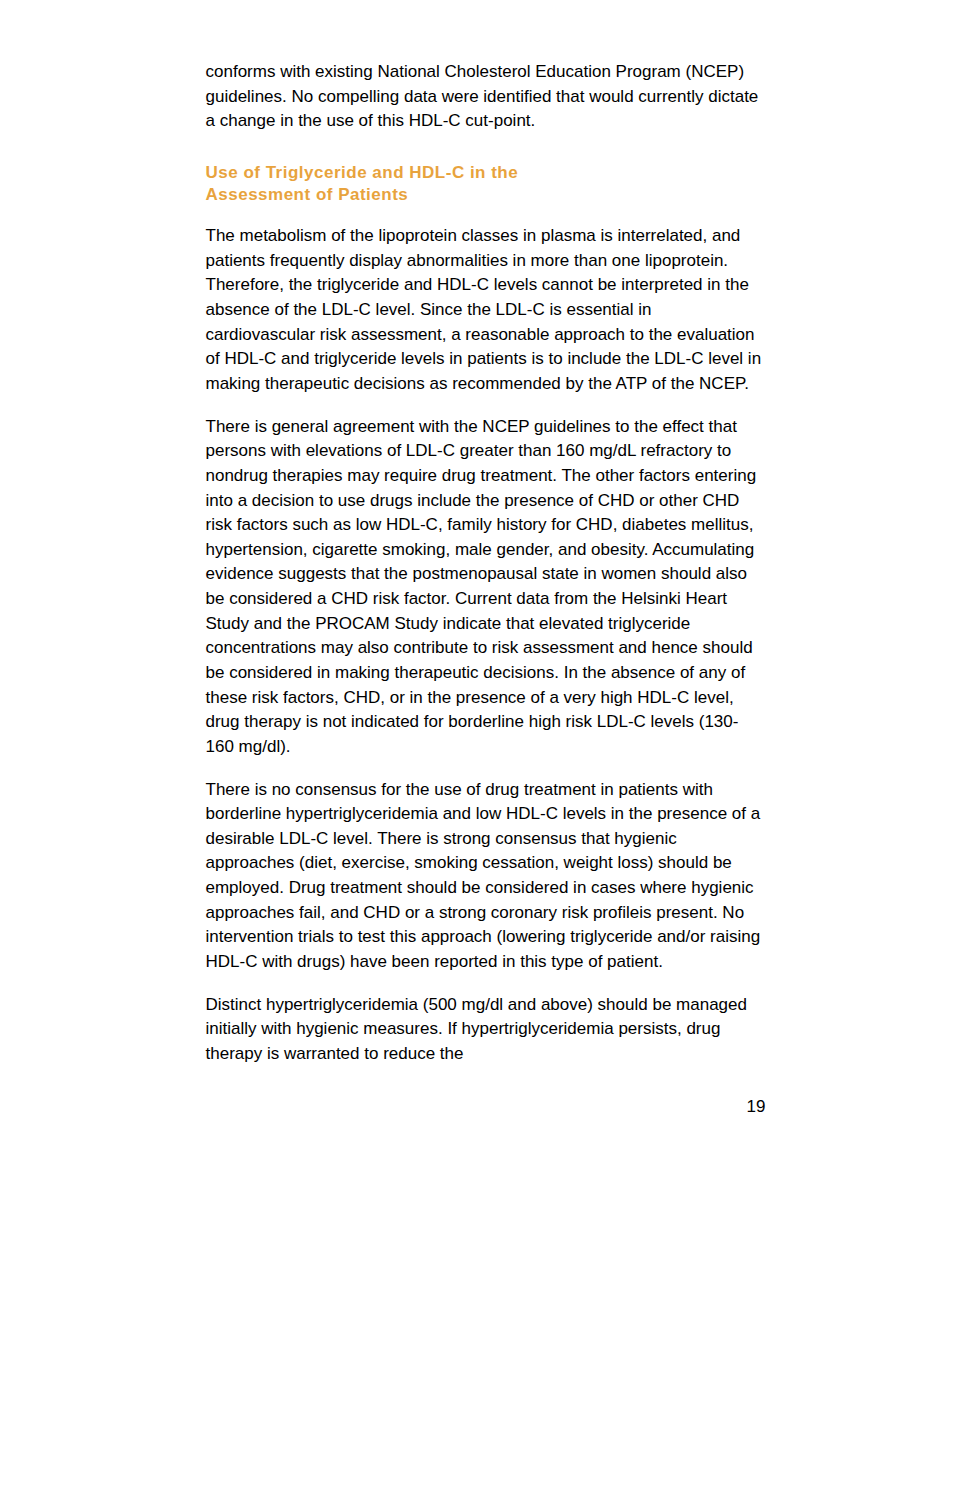conforms with existing National Cholesterol Education Program (NCEP) guidelines. No compelling data were identified that would currently dictate a change in the use of this HDL-C cut-point.
Use of Triglyceride and HDL-C in the
Assessment of Patients
The metabolism of the lipoprotein classes in plasma is interrelated, and patients frequently display abnormalities in more than one lipoprotein. Therefore, the triglyceride and HDL-C levels cannot be interpreted in the absence of the LDL-C level. Since the LDL-C is essential in cardiovascular risk assessment, a reasonable approach to the evaluation of HDL-C and triglyceride levels in patients is to include the LDL-C level in making therapeutic decisions as recommended by the ATP of the NCEP.
There is general agreement with the NCEP guidelines to the effect that persons with elevations of LDL-C greater than 160 mg/dL refractory to nondrug therapies may require drug treatment. The other factors entering into a decision to use drugs include the presence of CHD or other CHD risk factors such as low HDL-C, family history for CHD, diabetes mellitus, hypertension, cigarette smoking, male gender, and obesity. Accumulating evidence suggests that the postmenopausal state in women should also be considered a CHD risk factor. Current data from the Helsinki Heart Study and the PROCAM Study indicate that elevated triglyceride concentrations may also contribute to risk assessment and hence should be considered in making therapeutic decisions. In the absence of any of these risk factors, CHD, or in the presence of a very high HDL-C level, drug therapy is not indicated for borderline high risk LDL-C levels (130-160 mg/dl).
There is no consensus for the use of drug treatment in patients with borderline hypertriglyceridemia and low HDL-C levels in the presence of a desirable LDL-C level. There is strong consensus that hygienic approaches (diet, exercise, smoking cessation, weight loss) should be employed. Drug treatment should be considered in cases where hygienic approaches fail, and CHD or a strong coronary risk profileis present. No intervention trials to test this approach (lowering triglyceride and/or raising HDL-C with drugs) have been reported in this type of patient.
Distinct hypertriglyceridemia (500 mg/dl and above) should be managed initially with hygienic measures. If hypertriglyceridemia persists, drug therapy is warranted to reduce the
19